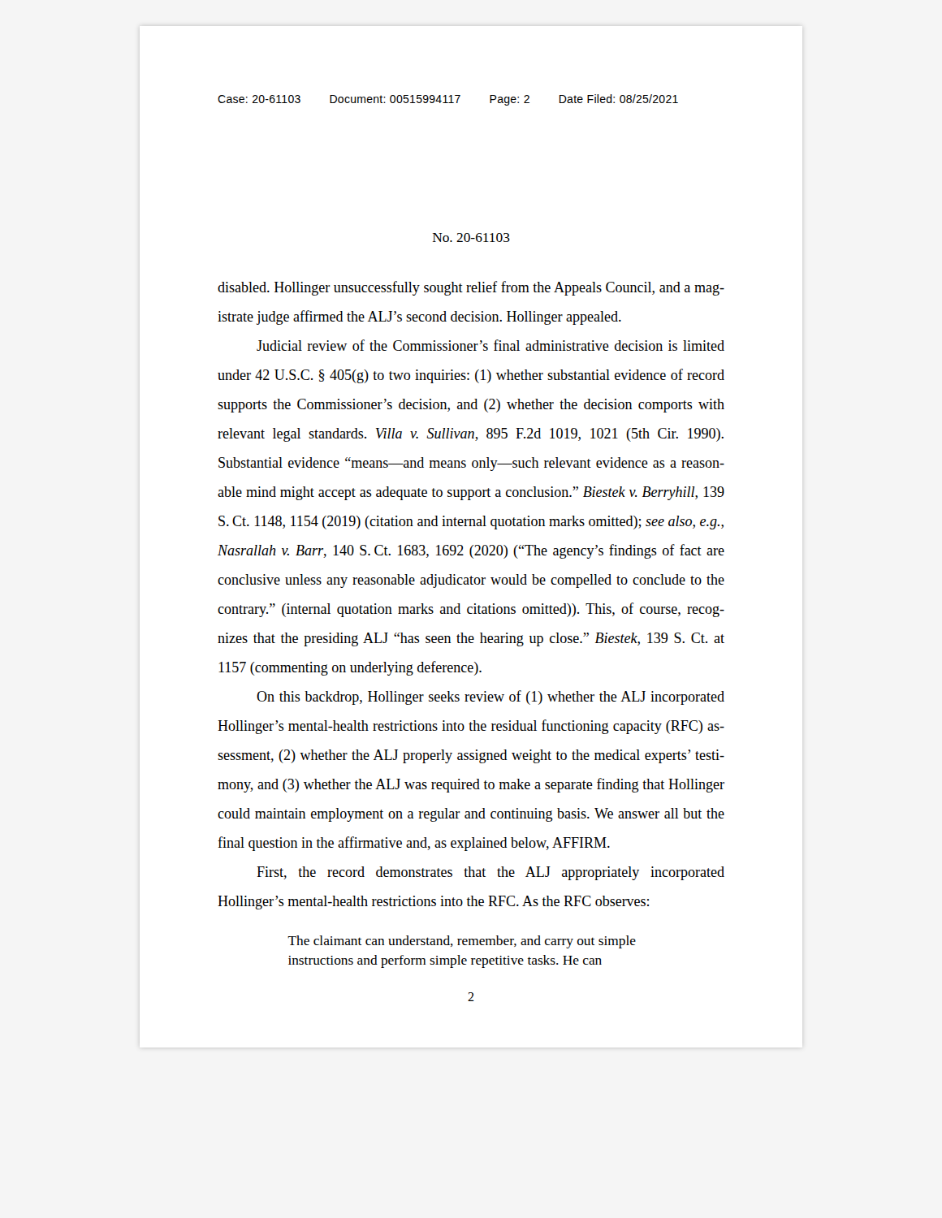Case: 20-61103 Document: 00515994117 Page: 2 Date Filed: 08/25/2021
No. 20-61103
disabled. Hollinger unsuccessfully sought relief from the Appeals Council, and a magistrate judge affirmed the ALJ’s second decision. Hollinger appealed.
Judicial review of the Commissioner’s final administrative decision is limited under 42 U.S.C. § 405(g) to two inquiries: (1) whether substantial evidence of record supports the Commissioner’s decision, and (2) whether the decision comports with relevant legal standards. Villa v. Sullivan, 895 F.2d 1019, 1021 (5th Cir. 1990). Substantial evidence “means—and means only—such relevant evidence as a reasonable mind might accept as adequate to support a conclusion.” Biestek v. Berryhill, 139 S. Ct. 1148, 1154 (2019) (citation and internal quotation marks omitted); see also, e.g., Nasrallah v. Barr, 140 S. Ct. 1683, 1692 (2020) (“The agency’s findings of fact are conclusive unless any reasonable adjudicator would be compelled to conclude to the contrary.” (internal quotation marks and citations omitted)). This, of course, recognizes that the presiding ALJ “has seen the hearing up close.” Biestek, 139 S. Ct. at 1157 (commenting on underlying deference).
On this backdrop, Hollinger seeks review of (1) whether the ALJ incorporated Hollinger’s mental-health restrictions into the residual functioning capacity (RFC) assessment, (2) whether the ALJ properly assigned weight to the medical experts’ testimony, and (3) whether the ALJ was required to make a separate finding that Hollinger could maintain employment on a regular and continuing basis. We answer all but the final question in the affirmative and, as explained below, AFFIRM.
First, the record demonstrates that the ALJ appropriately incorporated Hollinger’s mental-health restrictions into the RFC. As the RFC observes:
The claimant can understand, remember, and carry out simple instructions and perform simple repetitive tasks. He can
2